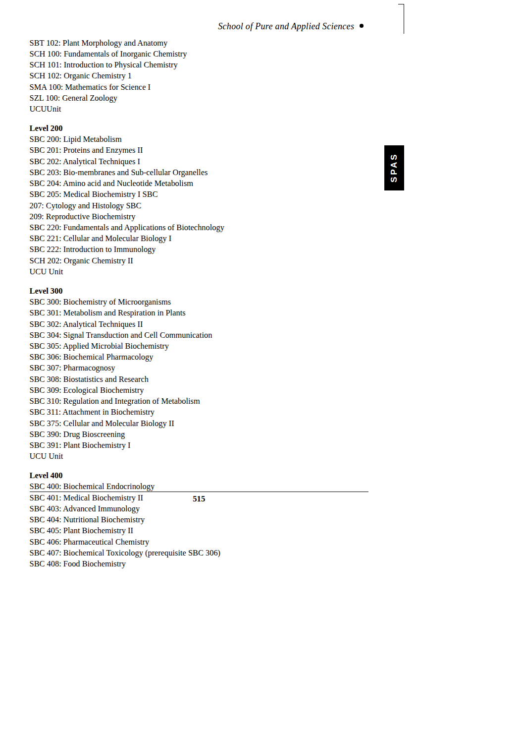School of Pure and Applied Sciences
SPAS
SBT 102: Plant Morphology and Anatomy
SCH 100: Fundamentals of Inorganic Chemistry
SCH 101: Introduction to Physical Chemistry
SCH 102: Organic Chemistry 1
SMA 100: Mathematics for Science I
SZL 100: General Zoology
UCUUnit
Level 200
SBC 200: Lipid Metabolism
SBC 201: Proteins and Enzymes II
SBC 202: Analytical Techniques I
SBC 203: Bio-membranes and Sub-cellular Organelles
SBC 204: Amino acid and Nucleotide Metabolism
SBC 205: Medical Biochemistry I SBC
207: Cytology and Histology SBC
209: Reproductive Biochemistry
SBC 220: Fundamentals and Applications of Biotechnology
SBC 221: Cellular and Molecular Biology I
SBC 222: Introduction to Immunology
SCH 202: Organic Chemistry II
UCU Unit
Level 300
SBC 300: Biochemistry of Microorganisms
SBC 301: Metabolism and Respiration in Plants
SBC 302: Analytical Techniques II
SBC 304: Signal Transduction and Cell Communication
SBC 305: Applied Microbial Biochemistry
SBC 306: Biochemical Pharmacology
SBC 307: Pharmacognosy
SBC 308: Biostatistics and Research
SBC 309: Ecological Biochemistry
SBC 310: Regulation and Integration of Metabolism
SBC 311: Attachment in Biochemistry
SBC 375: Cellular and Molecular Biology II
SBC 390: Drug Bioscreening
SBC 391: Plant Biochemistry I
UCU Unit
Level 400
SBC 400: Biochemical Endocrinology
SBC 401: Medical Biochemistry II
SBC 403: Advanced Immunology
SBC 404: Nutritional Biochemistry
SBC 405: Plant Biochemistry II
SBC 406: Pharmaceutical Chemistry
SBC 407: Biochemical Toxicology (prerequisite SBC 306)
SBC 408: Food Biochemistry
515